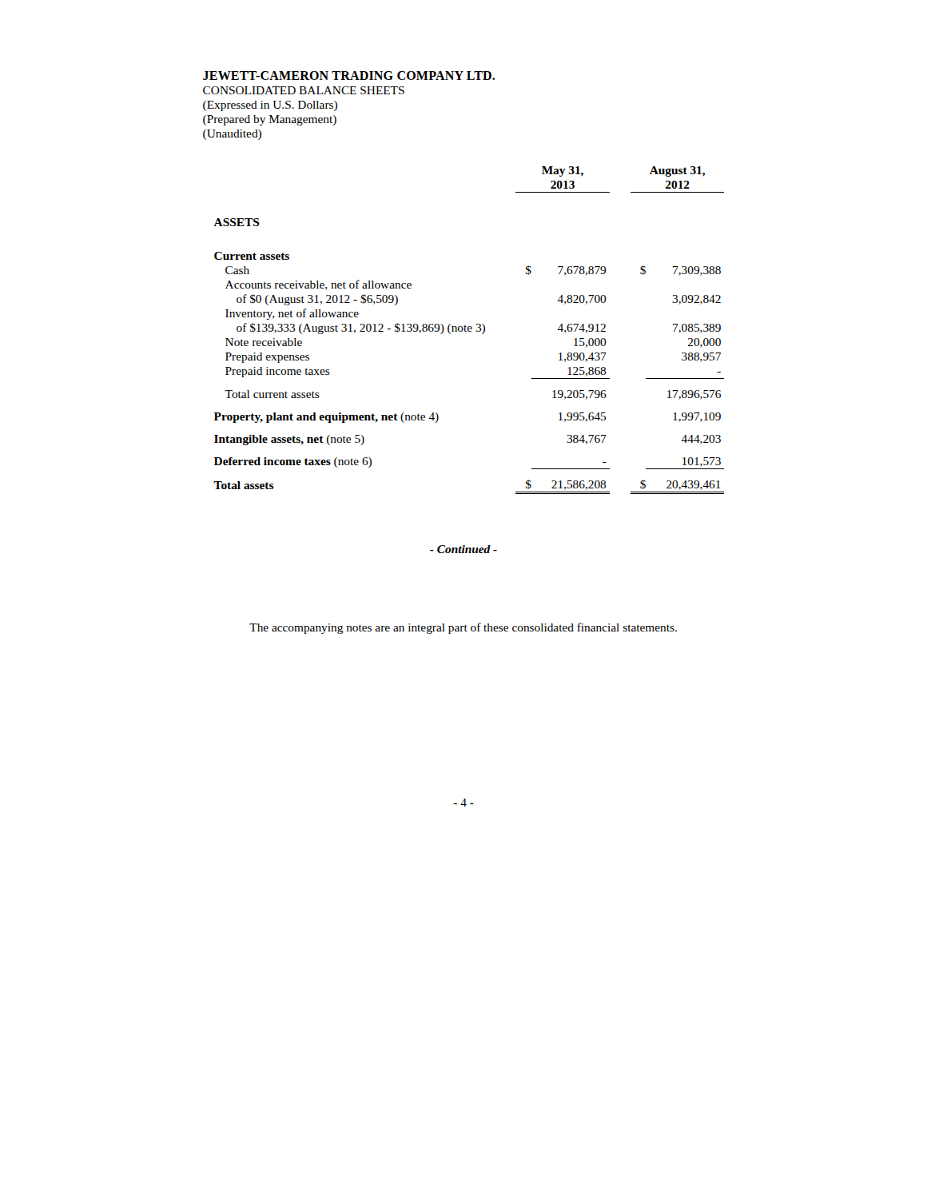JEWETT-CAMERON TRADING COMPANY LTD.
CONSOLIDATED BALANCE SHEETS
(Expressed in U.S. Dollars)
(Prepared by Management)
(Unaudited)
| | | May 31, 2013 | | August 31, 2012 |
| ASSETS | | | | | | |
| Current assets | | | | | | |
| Cash | | $ | 7,678,879 | | $ | 7,309,388 |
| Accounts receivable, net of allowance | | | | | | |
| of $0 (August 31, 2012 - $6,509) | | | 4,820,700 | | | 3,092,842 |
| Inventory, net of allowance | | | | | | |
| of $139,333 (August 31, 2012 - $139,869) (note 3) | | | 4,674,912 | | | 7,085,389 |
| Note receivable | | | 15,000 | | | 20,000 |
| Prepaid expenses | | | 1,890,437 | | | 388,957 |
| Prepaid income taxes | | | 125,868 | | | - |
| Total current assets | | | 19,205,796 | | | 17,896,576 |
| Property, plant and equipment, net (note 4) | | | 1,995,645 | | | 1,997,109 |
| Intangible assets, net (note 5) | | | 384,767 | | | 444,203 |
| Deferred income taxes (note 6) | | | - | | | 101,573 |
| Total assets | | $ | 21,586,208 | | $ | 20,439,461 |
- Continued -
The accompanying notes are an integral part of these consolidated financial statements.
- 4 -